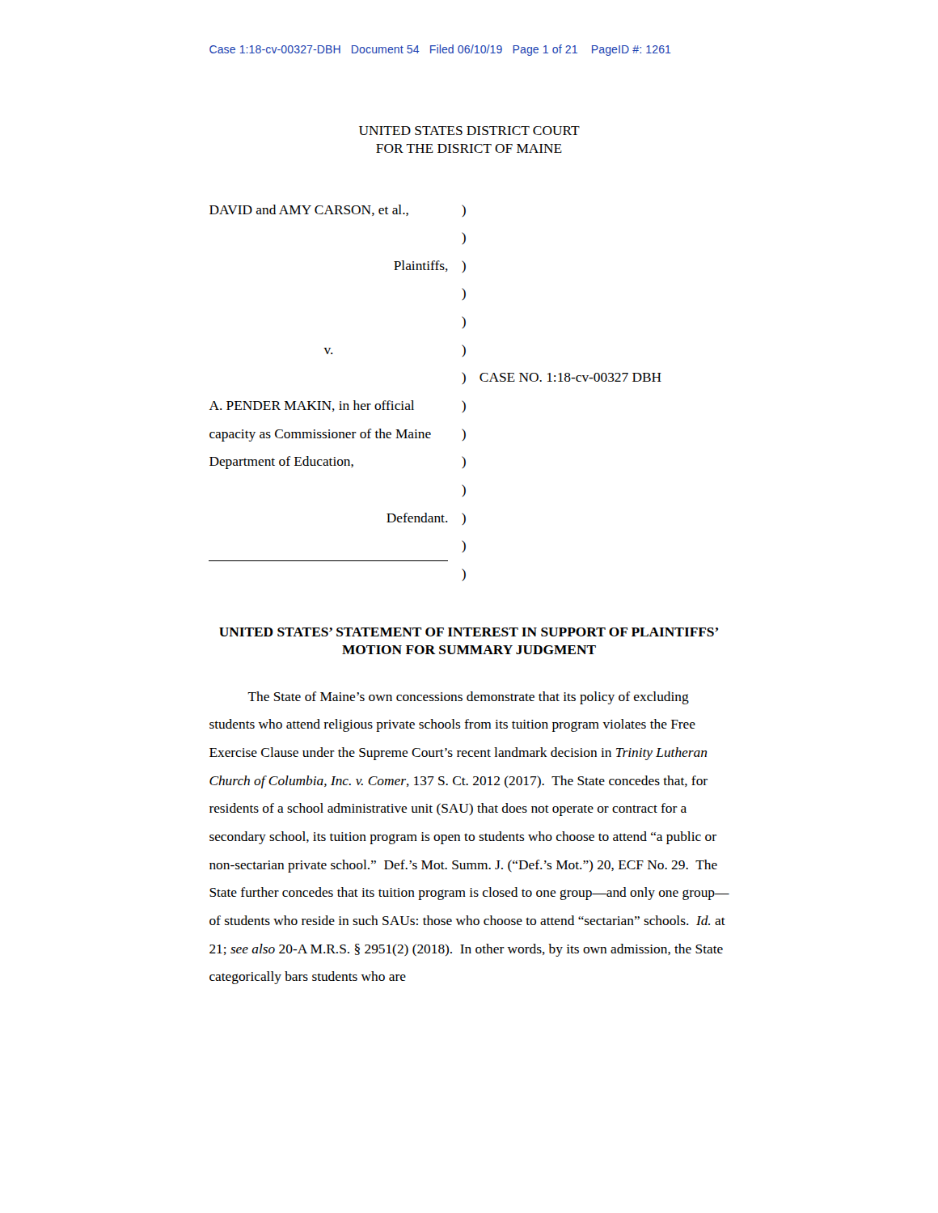Case 1:18-cv-00327-DBH Document 54 Filed 06/10/19 Page 1 of 21 PageID #: 1261
UNITED STATES DISTRICT COURT
FOR THE DISRICT OF MAINE
| DAVID and AMY CARSON, et al., | ) | |
| | ) | |
| Plaintiffs, | ) | |
| | ) | |
| | ) | |
| v. | ) | |
| | ) | CASE NO. 1:18-cv-00327 DBH |
| A. PENDER MAKIN, in her official | ) | |
| capacity as Commissioner of the Maine | ) | |
| Department of Education, | ) | |
| | ) | |
| Defendant. | ) | |
| | ) | |
| | ) | |
UNITED STATES’ STATEMENT OF INTEREST IN SUPPORT OF PLAINTIFFS’
MOTION FOR SUMMARY JUDGMENT
The State of Maine’s own concessions demonstrate that its policy of excluding students who attend religious private schools from its tuition program violates the Free Exercise Clause under the Supreme Court’s recent landmark decision in Trinity Lutheran Church of Columbia, Inc. v. Comer, 137 S. Ct. 2012 (2017). The State concedes that, for residents of a school administrative unit (SAU) that does not operate or contract for a secondary school, its tuition program is open to students who choose to attend “a public or non-sectarian private school.” Def.’s Mot. Summ. J. (“Def.’s Mot.”) 20, ECF No. 29. The State further concedes that its tuition program is closed to one group—and only one group—of students who reside in such SAUs: those who choose to attend “sectarian” schools. Id. at 21; see also 20-A M.R.S. § 2951(2) (2018). In other words, by its own admission, the State categorically bars students who are